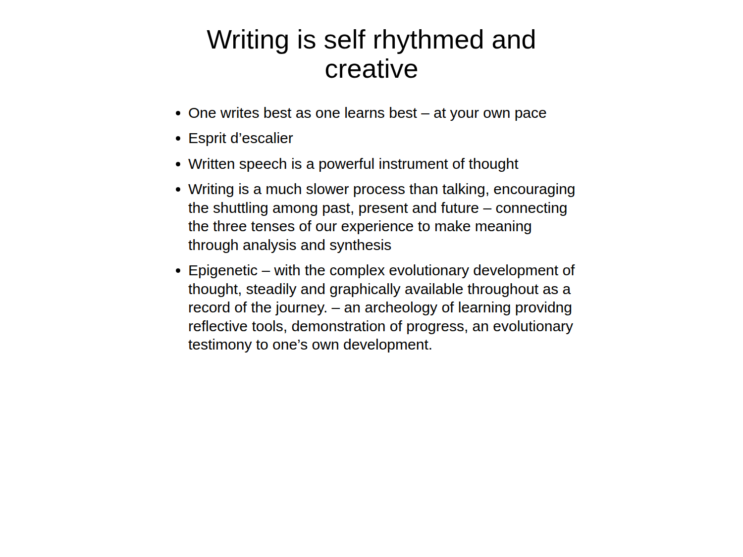Writing is self rhythmed and creative
One writes best as one learns best – at your own pace
Esprit d’escalier
Written speech is a powerful instrument of thought
Writing is a much slower process than talking, encouraging the shuttling among past, present and future – connecting the three tenses of our experience to make meaning through analysis and synthesis
Epigenetic – with the complex evolutionary development of thought, steadily and graphically available throughout as a record of the journey. – an archeology of learning providng reflective tools, demonstration of progress, an evolutionary testimony to one’s own development.